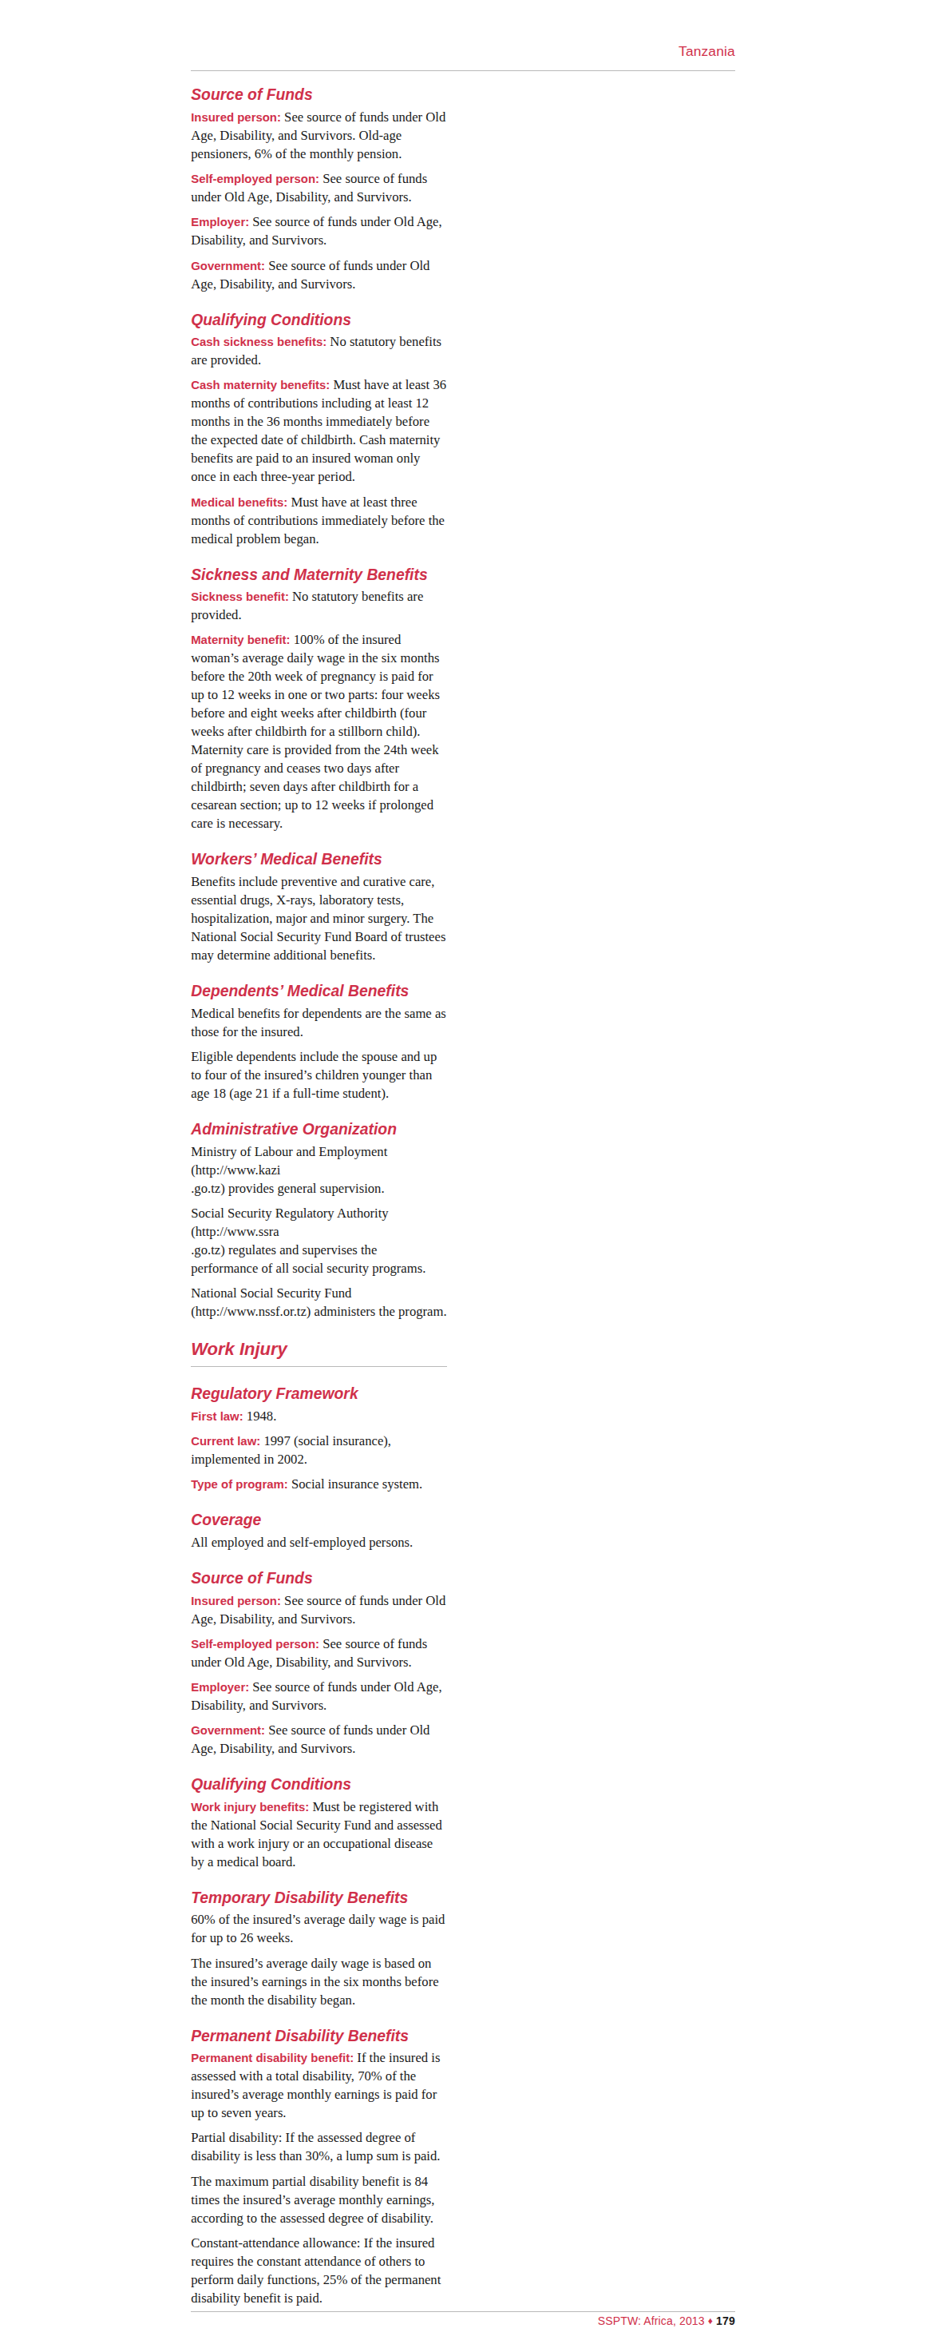Tanzania
Source of Funds
Insured person: See source of funds under Old Age, Disability, and Survivors. Old-age pensioners, 6% of the monthly pension.
Self-employed person: See source of funds under Old Age, Disability, and Survivors.
Employer: See source of funds under Old Age, Disability, and Survivors.
Government: See source of funds under Old Age, Disability, and Survivors.
Qualifying Conditions
Cash sickness benefits: No statutory benefits are provided.
Cash maternity benefits: Must have at least 36 months of contributions including at least 12 months in the 36 months immediately before the expected date of childbirth. Cash maternity benefits are paid to an insured woman only once in each three-year period.
Medical benefits: Must have at least three months of contributions immediately before the medical problem began.
Sickness and Maternity Benefits
Sickness benefit: No statutory benefits are provided.
Maternity benefit: 100% of the insured woman’s average daily wage in the six months before the 20th week of pregnancy is paid for up to 12 weeks in one or two parts: four weeks before and eight weeks after childbirth (four weeks after childbirth for a stillborn child). Maternity care is provided from the 24th week of pregnancy and ceases two days after childbirth; seven days after childbirth for a cesarean section; up to 12 weeks if prolonged care is necessary.
Workers’ Medical Benefits
Benefits include preventive and curative care, essential drugs, X-rays, laboratory tests, hospitalization, major and minor surgery. The National Social Security Fund Board of trustees may determine additional benefits.
Dependents’ Medical Benefits
Medical benefits for dependents are the same as those for the insured.
Eligible dependents include the spouse and up to four of the insured’s children younger than age 18 (age 21 if a full-time student).
Administrative Organization
Ministry of Labour and Employment (http://www.kazi
.go.tz) provides general supervision.
Social Security Regulatory Authority (http://www.ssra
.go.tz) regulates and supervises the performance of all social security programs.
National Social Security Fund (http://www.nssf.or.tz) administers the program.
Work Injury
Regulatory Framework
First law: 1948.
Current law: 1997 (social insurance), implemented in 2002.
Type of program: Social insurance system.
Coverage
All employed and self-employed persons.
Source of Funds
Insured person: See source of funds under Old Age, Disability, and Survivors.
Self-employed person: See source of funds under Old Age, Disability, and Survivors.
Employer: See source of funds under Old Age, Disability, and Survivors.
Government: See source of funds under Old Age, Disability, and Survivors.
Qualifying Conditions
Work injury benefits: Must be registered with the National Social Security Fund and assessed with a work injury or an occupational disease by a medical board.
Temporary Disability Benefits
60% of the insured’s average daily wage is paid for up to 26 weeks.
The insured’s average daily wage is based on the insured’s earnings in the six months before the month the disability began.
Permanent Disability Benefits
Permanent disability benefit: If the insured is assessed with a total disability, 70% of the insured’s average monthly earnings is paid for up to seven years.
Partial disability: If the assessed degree of disability is less than 30%, a lump sum is paid.
The maximum partial disability benefit is 84 times the insured’s average monthly earnings, according to the assessed degree of disability.
Constant-attendance allowance: If the insured requires the constant attendance of others to perform daily functions, 25% of the permanent disability benefit is paid.
SSPTW: Africa, 2013 ♦ 179